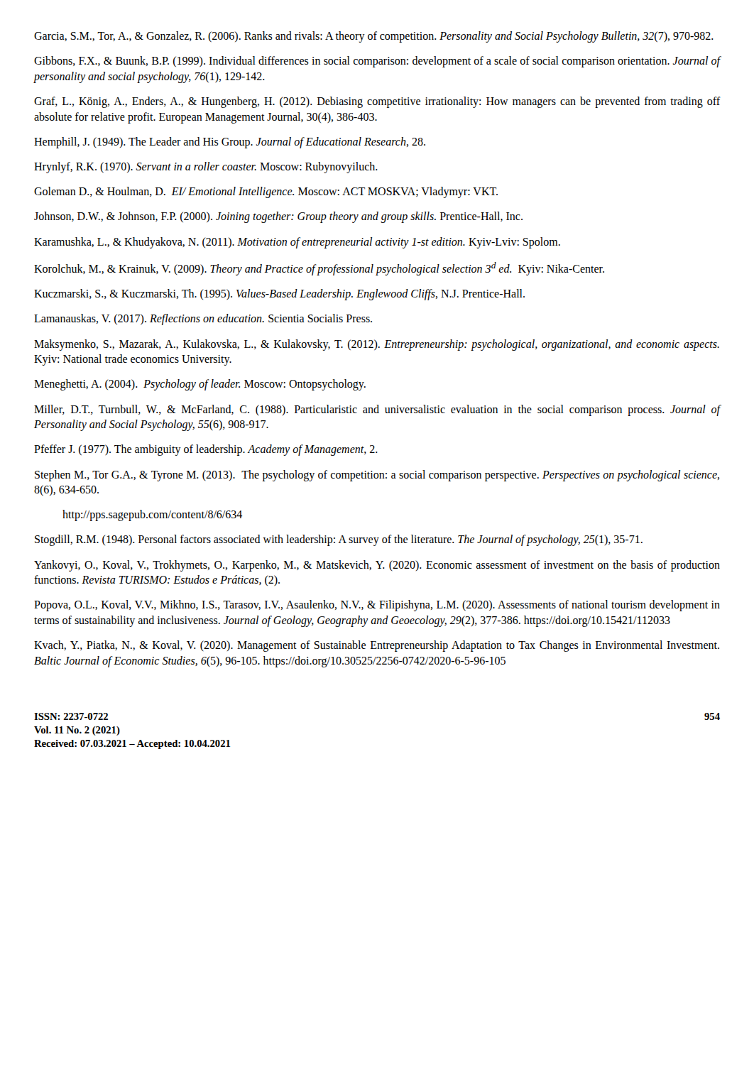Garcia, S.M., Tor, A., & Gonzalez, R. (2006). Ranks and rivals: A theory of competition. Personality and Social Psychology Bulletin, 32(7), 970-982.
Gibbons, F.X., & Buunk, B.P. (1999). Individual differences in social comparison: development of a scale of social comparison orientation. Journal of personality and social psychology, 76(1), 129-142.
Graf, L., König, A., Enders, A., & Hungenberg, H. (2012). Debiasing competitive irrationality: How managers can be prevented from trading off absolute for relative profit. European Management Journal, 30(4), 386-403.
Hemphill, J. (1949). The Leader and His Group. Journal of Educational Research, 28.
Hrynlyf, R.K. (1970). Servant in a roller coaster. Moscow: Rubynovyiluch.
Goleman D., & Houlman, D. EI/ Emotional Intelligence. Moscow: ACT MOSKVA; Vladymyr: VKT.
Johnson, D.W., & Johnson, F.P. (2000). Joining together: Group theory and group skills. Prentice-Hall, Inc.
Karamushka, L., & Khudyakova, N. (2011). Motivation of entrepreneurial activity 1-st edition. Kyiv-Lviv: Spolom.
Korolchuk, M., & Krainuk, V. (2009). Theory and Practice of professional psychological selection 3d ed. Kyiv: Nika-Center.
Kuczmarski, S., & Kuczmarski, Th. (1995). Values-Based Leadership. Englewood Cliffs, N.J. Prentice-Hall.
Lamanauskas, V. (2017). Reflections on education. Scientia Socialis Press.
Maksymenko, S., Mazarak, A., Kulakovska, L., & Kulakovsky, T. (2012). Entrepreneurship: psychological, organizational, and economic aspects. Kyiv: National trade economics University.
Meneghetti, A. (2004). Psychology of leader. Moscow: Ontopsychology.
Miller, D.T., Turnbull, W., & McFarland, C. (1988). Particularistic and universalistic evaluation in the social comparison process. Journal of Personality and Social Psychology, 55(6), 908-917.
Pfeffer J. (1977). The ambiguity of leadership. Academy of Management, 2.
Stephen M., Tor G.A., & Tyrone M. (2013). The psychology of competition: a social comparison perspective. Perspectives on psychological science, 8(6), 634-650.
http://pps.sagepub.com/content/8/6/634
Stogdill, R.M. (1948). Personal factors associated with leadership: A survey of the literature. The Journal of psychology, 25(1), 35-71.
Yankovyi, O., Koval, V., Trokhymets, O., Karpenko, M., & Matskevich, Y. (2020). Economic assessment of investment on the basis of production functions. Revista TURISMO: Estudos e Práticas, (2).
Popova, O.L., Koval, V.V., Mikhno, I.S., Tarasov, I.V., Asaulenko, N.V., & Filipishyna, L.M. (2020). Assessments of national tourism development in terms of sustainability and inclusiveness. Journal of Geology, Geography and Geoecology, 29(2), 377-386. https://doi.org/10.15421/112033
Kvach, Y., Piatka, N., & Koval, V. (2020). Management of Sustainable Entrepreneurship Adaptation to Tax Changes in Environmental Investment. Baltic Journal of Economic Studies, 6(5), 96-105. https://doi.org/10.30525/2256-0742/2020-6-5-96-105
954 ISSN: 2237-0722
Vol. 11 No. 2 (2021)
Received: 07.03.2021 – Accepted: 10.04.2021